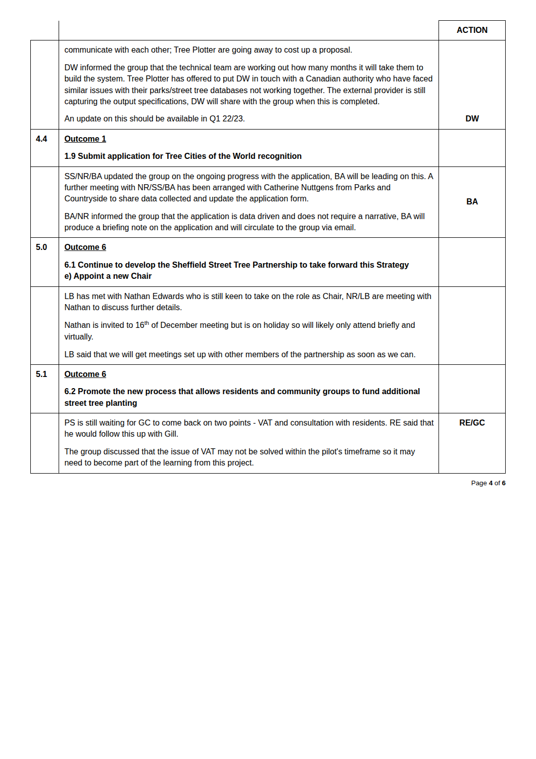| | | ACTION |
| | communicate with each other; Tree Plotter are going away to cost up a proposal. DW informed the group that the technical team are working out how many months it will take them to build the system. Tree Plotter has offered to put DW in touch with a Canadian authority who have faced similar issues with their parks/street tree databases not working together. The external provider is still capturing the output specifications, DW will share with the group when this is completed. An update on this should be available in Q1 22/23. | DW |
| 4.4 | Outcome 1 1.9 Submit application for Tree Cities of the World recognition | |
| | SS/NR/BA updated the group on the ongoing progress with the application, BA will be leading on this. A further meeting with NR/SS/BA has been arranged with Catherine Nuttgens from Parks and Countryside to share data collected and update the application form. BA/NR informed the group that the application is data driven and does not require a narrative, BA will produce a briefing note on the application and will circulate to the group via email. | BA |
| 5.0 | Outcome 6 6.1 Continue to develop the Sheffield Street Tree Partnership to take forward this Strategy e) Appoint a new Chair | |
| | LB has met with Nathan Edwards who is still keen to take on the role as Chair, NR/LB are meeting with Nathan to discuss further details. Nathan is invited to 16 th of December meeting but is on holiday so will likely only attend briefly and virtually. LB said that we will get meetings set up with other members of the partnership as soon as we can. | |
| 5.1 | Outcome 6 6.2 Promote the new process that allows residents and community groups to fund additional street tree planting | |
| | PS is still waiting for GC to come back on two points - VAT and consultation with residents. RE said that he would follow this up with Gill. The group discussed that the issue of VAT may not be solved within the pilot's timeframe so it may need to become part of the learning from this project. | RE/GC |
Page 4 of 6